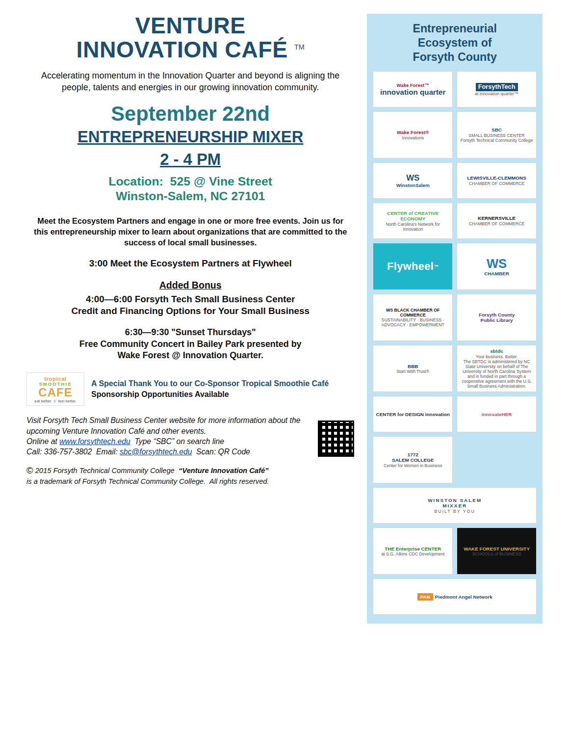Venture
Innovation Café TM
Accelerating momentum in the Innovation Quarter and beyond is aligning the people, talents and energies in our growing innovation community.
September 22nd
Entrepreneurship Mixer
2 - 4 PM
Location: 525 @ Vine Street
Winston-Salem, NC 27101
Meet the Ecosystem Partners and engage in one or more free events. Join us for this entrepreneurship mixer to learn about organizations that are committed to the success of local small businesses.
3:00 Meet the Ecosystem Partners at Flywheel
Added Bonus 4:00—6:00 Forsyth Tech Small Business Center
Credit and Financing Options for Your Small Business
6:30—9:30 "Sunset Thursdays"
Free Community Concert in Bailey Park presented by
Wake Forest @ Innovation Quarter.
tropical SMOOTHIE CAFE eat better. ☺ feel better.
A Special Thank You to our Co-Sponsor Tropical Smoothie Café Sponsorship Opportunities Available
Visit Forsyth Tech Small Business Center website for more information about the upcoming Venture Innovation Café and other events.
Online at www.forsythtech.edu Type “SBC” on search line
Call: 336-757-3802 Email: sbc@forsythtech.edu Scan: QR Code
© 2015 Forsyth Technical Community College “Venture Innovation Café”
is a trademark of Forsyth Technical Community College. All rights reserved.
Entrepreneurial
Ecosystem of
Forsyth County
Wake Forest™innovation quarter
ForsythTech at innovation quarter™
Wake Forest®Innovations
SBCSMALL BUSINESS CENTER Forsyth Technical Community College
WSWinstonSalem
LEWISVILLE-CLEMMONSCHAMBER OF COMMERCE
CENTER of CREATIVE ECONOMYNorth Carolina's Network for Innovation
KERNERSVILLECHAMBER OF COMMERCE
Flywheel™
WSCHAMBER
WS BLACK CHAMBER OF COMMERCESUSTAINABILITY · BUSINESS · ADVOCACY · EMPOWERMENT
Forsyth County
Public Library
BBBStart With Trust®
sbtdcYour business. Better. The SBTDC is administered by NC State University on behalf of The University of North Carolina System and is funded in part through a cooperative agreement with the U.S. Small Business Administration.
CENTER for DESIGN innovation
innovateHER
1772
SALEM COLLEGECenter for Women in Business
WINSTON SALEM
MIXXERBUILT BY YOU
THE Enterprise CENTERat S.G. Atkins CDC Development
WAKE FOREST UNIVERSITYSCHOOLS of BUSINESS
PANPiedmont Angel Network